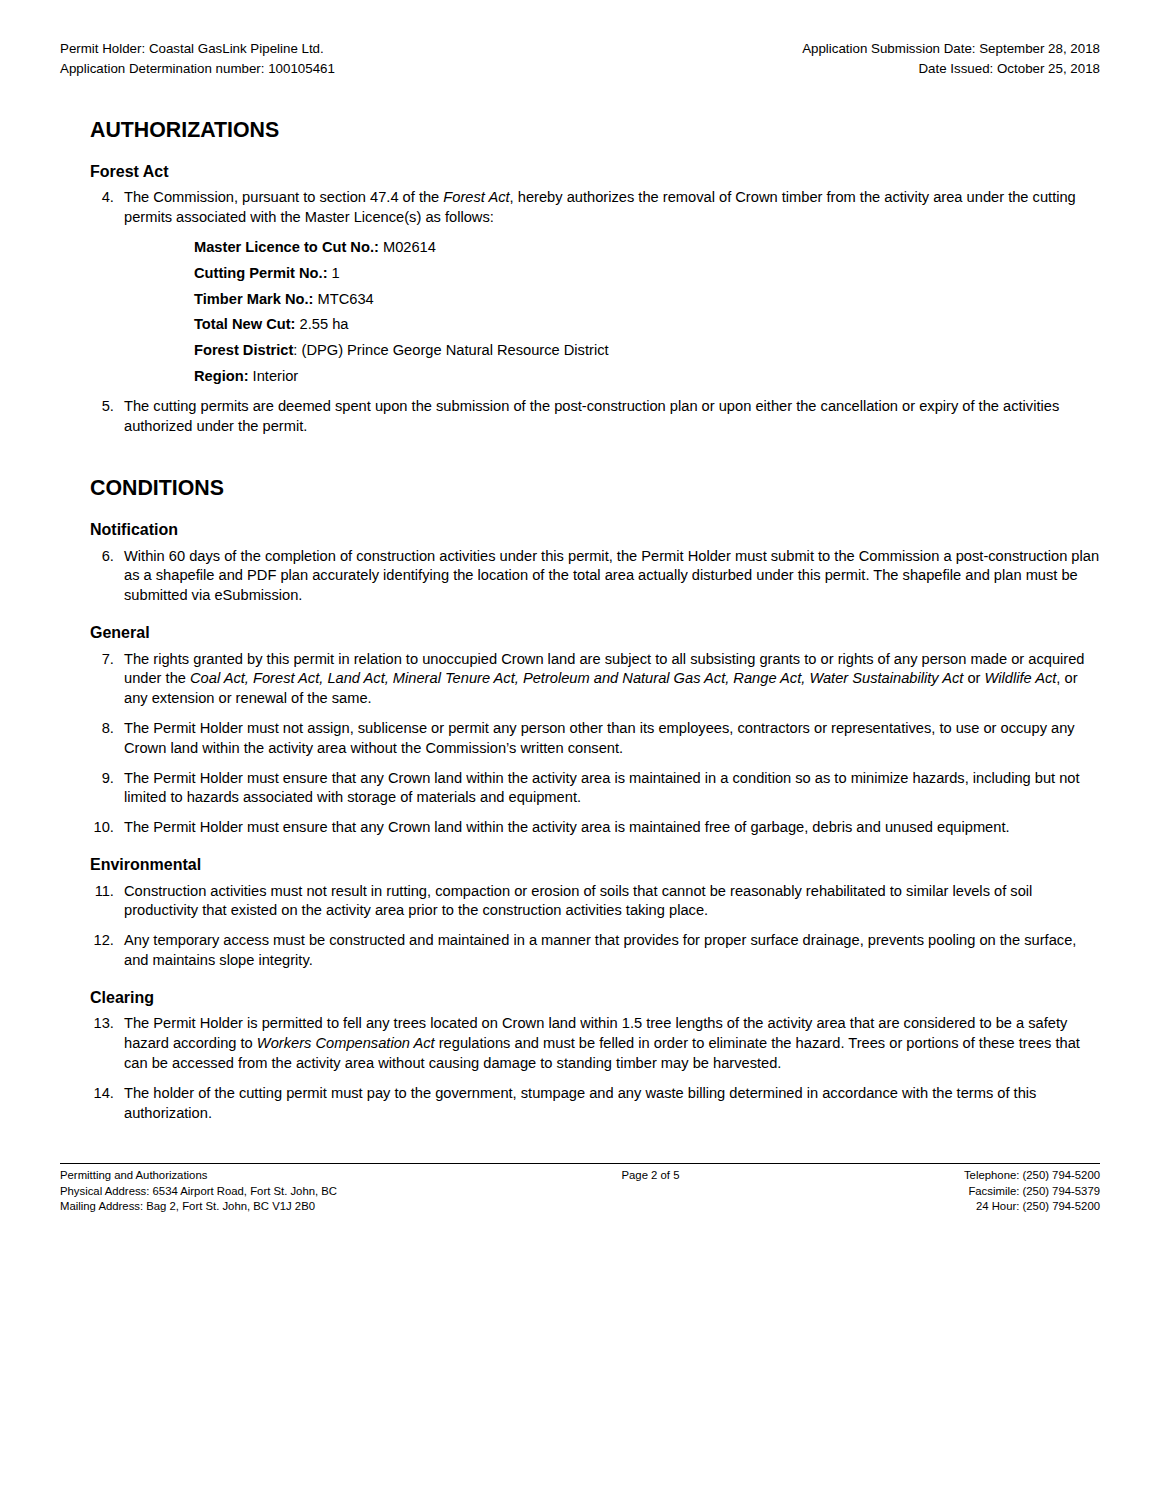Permit Holder: Coastal GasLink Pipeline Ltd.
Application Submission Date: September 28, 2018
Application Determination number: 100105461
Date Issued: October 25, 2018
AUTHORIZATIONS
Forest Act
The Commission, pursuant to section 47.4 of the Forest Act, hereby authorizes the removal of Crown timber from the activity area under the cutting permits associated with the Master Licence(s) as follows:
Master Licence to Cut No.: M02614
Cutting Permit No.: 1
Timber Mark No.: MTC634
Total New Cut: 2.55 ha
Forest District: (DPG) Prince George Natural Resource District
Region: Interior
The cutting permits are deemed spent upon the submission of the post-construction plan or upon either the cancellation or expiry of the activities authorized under the permit.
CONDITIONS
Notification
Within 60 days of the completion of construction activities under this permit, the Permit Holder must submit to the Commission a post-construction plan as a shapefile and PDF plan accurately identifying the location of the total area actually disturbed under this permit. The shapefile and plan must be submitted via eSubmission.
General
The rights granted by this permit in relation to unoccupied Crown land are subject to all subsisting grants to or rights of any person made or acquired under the Coal Act, Forest Act, Land Act, Mineral Tenure Act, Petroleum and Natural Gas Act, Range Act, Water Sustainability Act or Wildlife Act, or any extension or renewal of the same.
The Permit Holder must not assign, sublicense or permit any person other than its employees, contractors or representatives, to use or occupy any Crown land within the activity area without the Commission’s written consent.
The Permit Holder must ensure that any Crown land within the activity area is maintained in a condition so as to minimize hazards, including but not limited to hazards associated with storage of materials and equipment.
The Permit Holder must ensure that any Crown land within the activity area is maintained free of garbage, debris and unused equipment.
Environmental
Construction activities must not result in rutting, compaction or erosion of soils that cannot be reasonably rehabilitated to similar levels of soil productivity that existed on the activity area prior to the construction activities taking place.
Any temporary access must be constructed and maintained in a manner that provides for proper surface drainage, prevents pooling on the surface, and maintains slope integrity.
Clearing
The Permit Holder is permitted to fell any trees located on Crown land within 1.5 tree lengths of the activity area that are considered to be a safety hazard according to Workers Compensation Act regulations and must be felled in order to eliminate the hazard. Trees or portions of these trees that can be accessed from the activity area without causing damage to standing timber may be harvested.
The holder of the cutting permit must pay to the government, stumpage and any waste billing determined in accordance with the terms of this authorization.
Permitting and Authorizations
Physical Address: 6534 Airport Road, Fort St. John, BC
Mailing Address: Bag 2, Fort St. John, BC V1J 2B0
Page 2 of 5
Telephone: (250) 794-5200
Facsimile: (250) 794-5379
24 Hour: (250) 794-5200